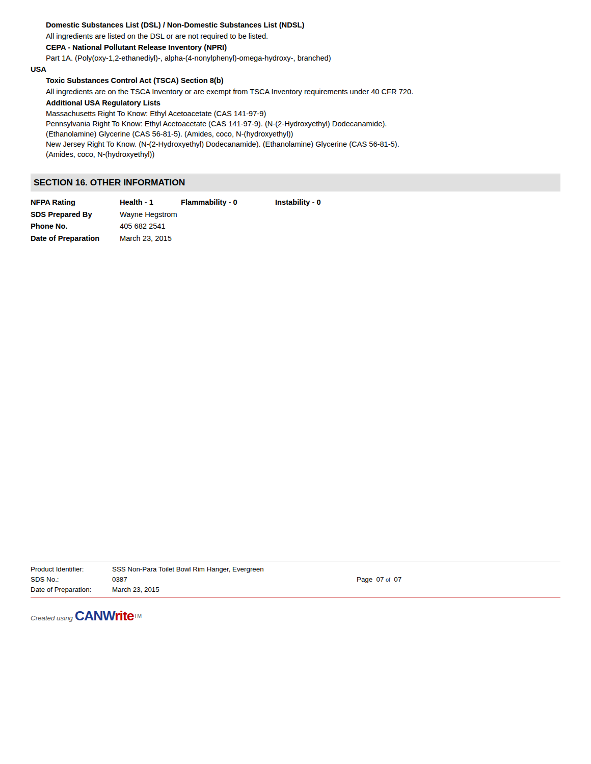Domestic Substances List (DSL) / Non-Domestic Substances List (NDSL)
All ingredients are listed on the DSL or are not required to be listed.
CEPA - National Pollutant Release Inventory (NPRI)
Part 1A. (Poly(oxy-1,2-ethanediyl)-, alpha-(4-nonylphenyl)-omega-hydroxy-, branched)
USA
Toxic Substances Control Act (TSCA) Section 8(b)
All ingredients are on the TSCA Inventory or are exempt from TSCA Inventory requirements under 40 CFR 720.
Additional USA Regulatory Lists
Massachusetts Right To Know: Ethyl Acetoacetate (CAS 141-97-9)
Pennsylvania Right To Know: Ethyl Acetoacetate (CAS 141-97-9). (N-(2-Hydroxyethyl) Dodecanamide).
(Ethanolamine) Glycerine (CAS 56-81-5). (Amides, coco, N-(hydroxyethyl))
New Jersey Right To Know. (N-(2-Hydroxyethyl) Dodecanamide). (Ethanolamine) Glycerine (CAS 56-81-5).
(Amides, coco, N-(hydroxyethyl))
SECTION 16. OTHER INFORMATION
| NFPA Rating | Health - 1 Flammability - 0 Instability - 0 |
| SDS Prepared By | Wayne Hegstrom |
| Phone No. | 405 682 2541 |
| Date of Preparation | March 23, 2015 |
| Product Identifier: | SSS Non-Para Toilet Bowl Rim Hanger, Evergreen | |
| SDS No.: | 0387 | Page 07 of 07 |
| Date of Preparation: | March 23, 2015 | |
Created using CAN Write TM